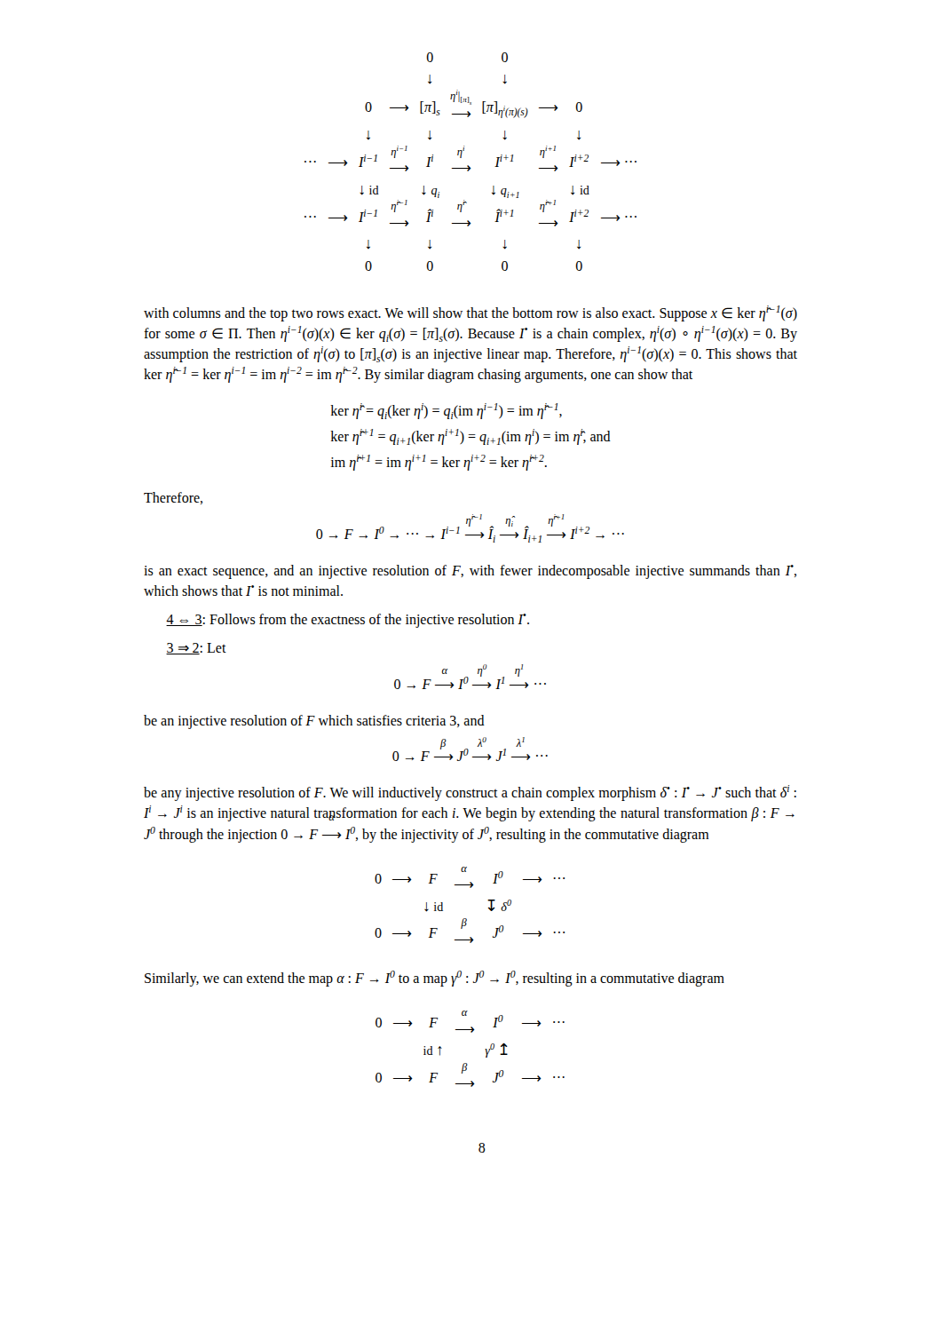| | | | | 0 | | 0 | | | |
| | | | | ↓ | | ↓ | | | |
| | | 0 | ⟶ | [ π ] s | η i / [ π ] s ⟶ | [ π ] η i (π)(s) | ⟶ | 0 | |
| | | ↓ | | ↓ | | ↓ | | ↓ | |
| ··· | ⟶ | I i−1 | η i−1 ⟶ | I i | η i ⟶ | I i+1 | η i+1 ⟶ | I i+2 | ⟶ ··· |
| | | ↓ id | | ↓ q i | | ↓ q i+1 | | ↓ id | |
| ··· | ⟶ | I i−1 | η̂ i−1 ⟶ | Î i | η̂ i ⟶ | Î i+1 | η̂ i+1 ⟶ | I i+2 | ⟶ ··· |
| | | ↓ | | ↓ | | ↓ | | ↓ | |
| | | 0 | | 0 | | 0 | | 0 | |
with columns and the top two rows exact. We will show that the bottom row is also exact. Suppose x ∈ ker η̂i−1(σ) for some σ ∈ Π. Then ηi−1(σ)(x) ∈ ker qi(σ) = [π]s(σ). Because I• is a chain complex, ηi(σ) ∘ ηi−1(σ)(x) = 0. By assumption the restriction of ηi(σ) to [π]s(σ) is an injective linear map. Therefore, ηi−1(σ)(x) = 0. This shows that ker η̂i−1 = ker ηi−1 = im ηi−2 = im η̂i−2. By similar diagram chasing arguments, one can show that
ker η̂i = qi(ker ηi) = qi(im ηi−1) = im η̂i−1,
ker η̂i+1 = qi+1(ker ηi+1) = qi+1(im ηi) = im η̂i, and
im η̂i+1 = im ηi+1 = ker ηi+2 = ker η̂i+2.
Therefore,
0 → F → I0 → ··· → Ii−1 η̂i−1 ⟶ Îi η̂i ⟶ Îi+1 η̂i+1 ⟶ Ii+2 → ···
is an exact sequence, and an injective resolution of F, with fewer indecomposable injective summands than I•, which shows that I• is not minimal.
4 ⇔ 3: Follows from the exactness of the injective resolution I•.
3 ⇒ 2: Let
0 → F α ⟶ I0 η0 ⟶ I1 η1 ⟶ ···
be an injective resolution of F which satisfies criteria 3, and
0 → F β ⟶ J0 λ0 ⟶ J1 λ1 ⟶ ···
be any injective resolution of F. We will inductively construct a chain complex morphism δ• : I• → J• such that δi : Ii → Ji is an injective natural transformation for each i. We begin by extending the natural transformation β : F → J0 through the injection 0 → F α⟶ I0, by the injectivity of J0, resulting in the commutative diagram
| 0 | ⟶ | F | α ⟶ | I 0 | ⟶ | ··· |
| | | ↓ id | | ↧ δ 0 | | |
| 0 | ⟶ | F | β ⟶ | J 0 | ⟶ | ··· |
Similarly, we can extend the map α : F → I0 to a map γ0 : J0 → I0, resulting in a commutative diagram
| 0 | ⟶ | F | α ⟶ | I 0 | ⟶ | ··· |
| | | id ↑ | | γ 0 ↥ | | |
| 0 | ⟶ | F | β ⟶ | J 0 | ⟶ | ··· |
8